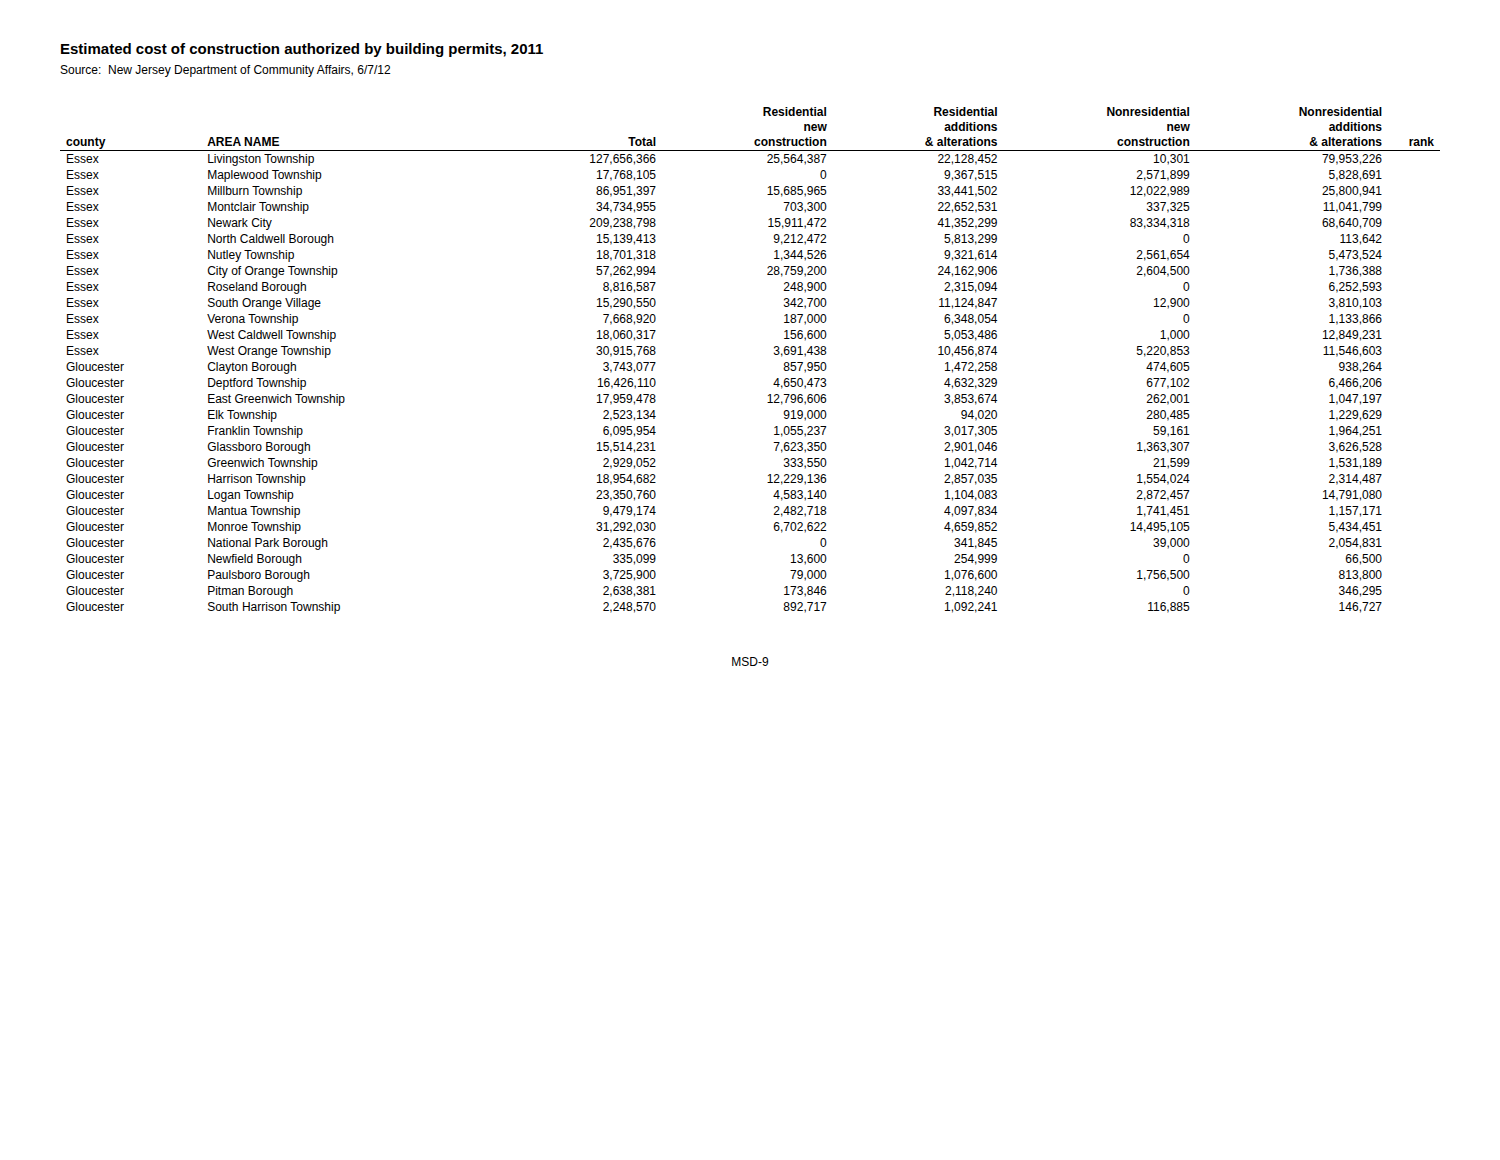Estimated cost of construction authorized by building permits, 2011
Source: New Jersey Department of Community Affairs, 6/7/12
| | | | Residential | Residential | Nonresidential | Nonresidential | |
| --- | --- | --- | --- | --- | --- | --- | --- |
| | | | new | additions | new | additions | |
| county | AREA NAME | Total | construction | & alterations | construction | & alterations | rank |
| Essex | Livingston Township | 127,656,366 | 25,564,387 | 22,128,452 | 10,301 | 79,953,226 | |
| Essex | Maplewood Township | 17,768,105 | 0 | 9,367,515 | 2,571,899 | 5,828,691 | |
| Essex | Millburn Township | 86,951,397 | 15,685,965 | 33,441,502 | 12,022,989 | 25,800,941 | |
| Essex | Montclair Township | 34,734,955 | 703,300 | 22,652,531 | 337,325 | 11,041,799 | |
| Essex | Newark City | 209,238,798 | 15,911,472 | 41,352,299 | 83,334,318 | 68,640,709 | |
| Essex | North Caldwell Borough | 15,139,413 | 9,212,472 | 5,813,299 | 0 | 113,642 | |
| Essex | Nutley Township | 18,701,318 | 1,344,526 | 9,321,614 | 2,561,654 | 5,473,524 | |
| Essex | City of Orange Township | 57,262,994 | 28,759,200 | 24,162,906 | 2,604,500 | 1,736,388 | |
| Essex | Roseland Borough | 8,816,587 | 248,900 | 2,315,094 | 0 | 6,252,593 | |
| Essex | South Orange Village | 15,290,550 | 342,700 | 11,124,847 | 12,900 | 3,810,103 | |
| Essex | Verona Township | 7,668,920 | 187,000 | 6,348,054 | 0 | 1,133,866 | |
| Essex | West Caldwell Township | 18,060,317 | 156,600 | 5,053,486 | 1,000 | 12,849,231 | |
| Essex | West Orange Township | 30,915,768 | 3,691,438 | 10,456,874 | 5,220,853 | 11,546,603 | |
| Gloucester | Clayton Borough | 3,743,077 | 857,950 | 1,472,258 | 474,605 | 938,264 | |
| Gloucester | Deptford Township | 16,426,110 | 4,650,473 | 4,632,329 | 677,102 | 6,466,206 | |
| Gloucester | East Greenwich Township | 17,959,478 | 12,796,606 | 3,853,674 | 262,001 | 1,047,197 | |
| Gloucester | Elk Township | 2,523,134 | 919,000 | 94,020 | 280,485 | 1,229,629 | |
| Gloucester | Franklin Township | 6,095,954 | 1,055,237 | 3,017,305 | 59,161 | 1,964,251 | |
| Gloucester | Glassboro Borough | 15,514,231 | 7,623,350 | 2,901,046 | 1,363,307 | 3,626,528 | |
| Gloucester | Greenwich Township | 2,929,052 | 333,550 | 1,042,714 | 21,599 | 1,531,189 | |
| Gloucester | Harrison Township | 18,954,682 | 12,229,136 | 2,857,035 | 1,554,024 | 2,314,487 | |
| Gloucester | Logan Township | 23,350,760 | 4,583,140 | 1,104,083 | 2,872,457 | 14,791,080 | |
| Gloucester | Mantua Township | 9,479,174 | 2,482,718 | 4,097,834 | 1,741,451 | 1,157,171 | |
| Gloucester | Monroe Township | 31,292,030 | 6,702,622 | 4,659,852 | 14,495,105 | 5,434,451 | |
| Gloucester | National Park Borough | 2,435,676 | 0 | 341,845 | 39,000 | 2,054,831 | |
| Gloucester | Newfield Borough | 335,099 | 13,600 | 254,999 | 0 | 66,500 | |
| Gloucester | Paulsboro Borough | 3,725,900 | 79,000 | 1,076,600 | 1,756,500 | 813,800 | |
| Gloucester | Pitman Borough | 2,638,381 | 173,846 | 2,118,240 | 0 | 346,295 | |
| Gloucester | South Harrison Township | 2,248,570 | 892,717 | 1,092,241 | 116,885 | 146,727 | |
MSD-9